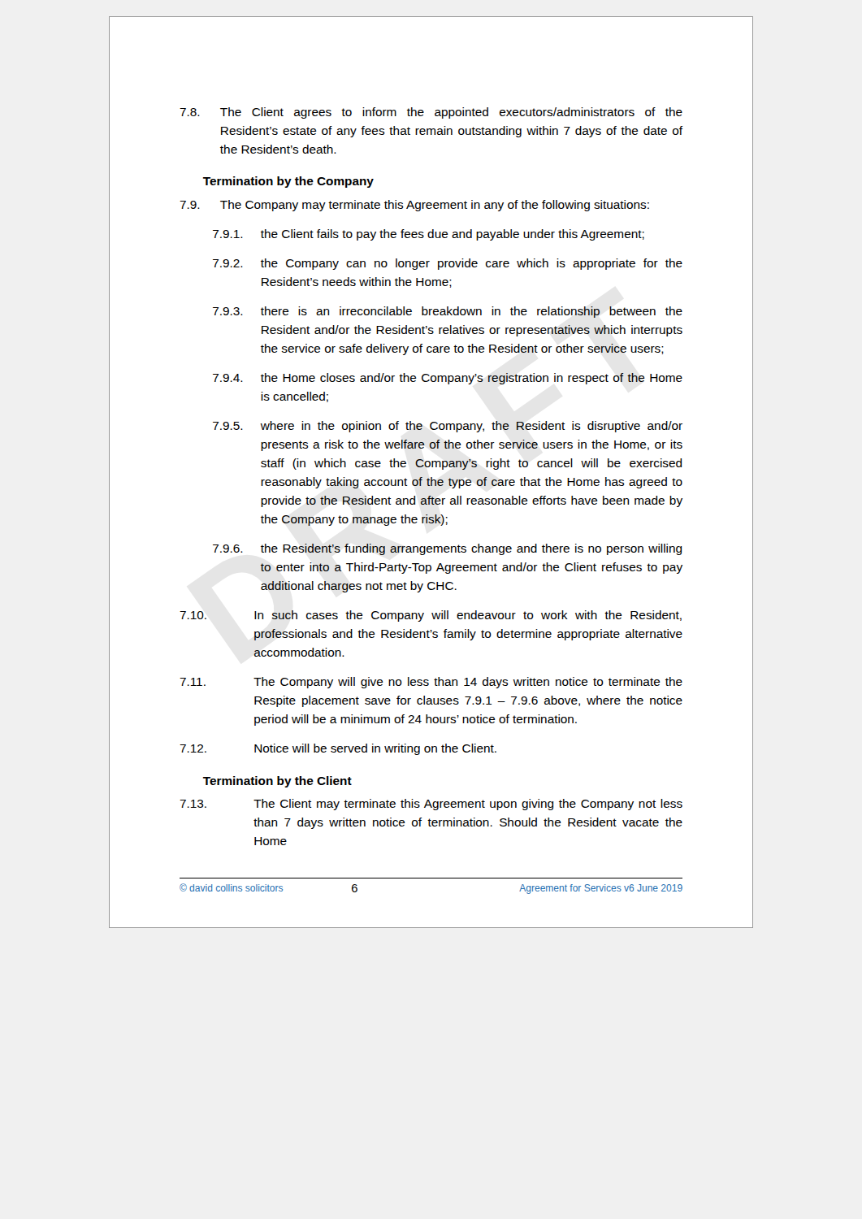DRAFT
7.8.
The Client agrees to inform the appointed executors/administrators of the Resident’s estate of any fees that remain outstanding within 7 days of the date of the Resident’s death.
Termination by the Company
7.9.
The Company may terminate this Agreement in any of the following situations:
7.9.1.
the Client fails to pay the fees due and payable under this Agreement;
7.9.2.
the Company can no longer provide care which is appropriate for the Resident’s needs within the Home;
7.9.3.
there is an irreconcilable breakdown in the relationship between the Resident and/or the Resident’s relatives or representatives which interrupts the service or safe delivery of care to the Resident or other service users;
7.9.4.
the Home closes and/or the Company’s registration in respect of the Home is cancelled;
7.9.5.
where in the opinion of the Company, the Resident is disruptive and/or presents a risk to the welfare of the other service users in the Home, or its staff (in which case the Company’s right to cancel will be exercised reasonably taking account of the type of care that the Home has agreed to provide to the Resident and after all reasonable efforts have been made by the Company to manage the risk);
7.9.6.
the Resident’s funding arrangements change and there is no person willing to enter into a Third-Party-Top Agreement and/or the Client refuses to pay additional charges not met by CHC.
7.10.
In such cases the Company will endeavour to work with the Resident, professionals and the Resident’s family to determine appropriate alternative accommodation.
7.11.
The Company will give no less than 14 days written notice to terminate the Respite placement save for clauses 7.9.1 – 7.9.6 above, where the notice period will be a minimum of 24 hours’ notice of termination.
7.12.
Notice will be served in writing on the Client.
Termination by the Client
7.13.
The Client may terminate this Agreement upon giving the Company not less than 7 days written notice of termination. Should the Resident vacate the Home
© david collins solicitors
6
Agreement for Services v6 June 2019